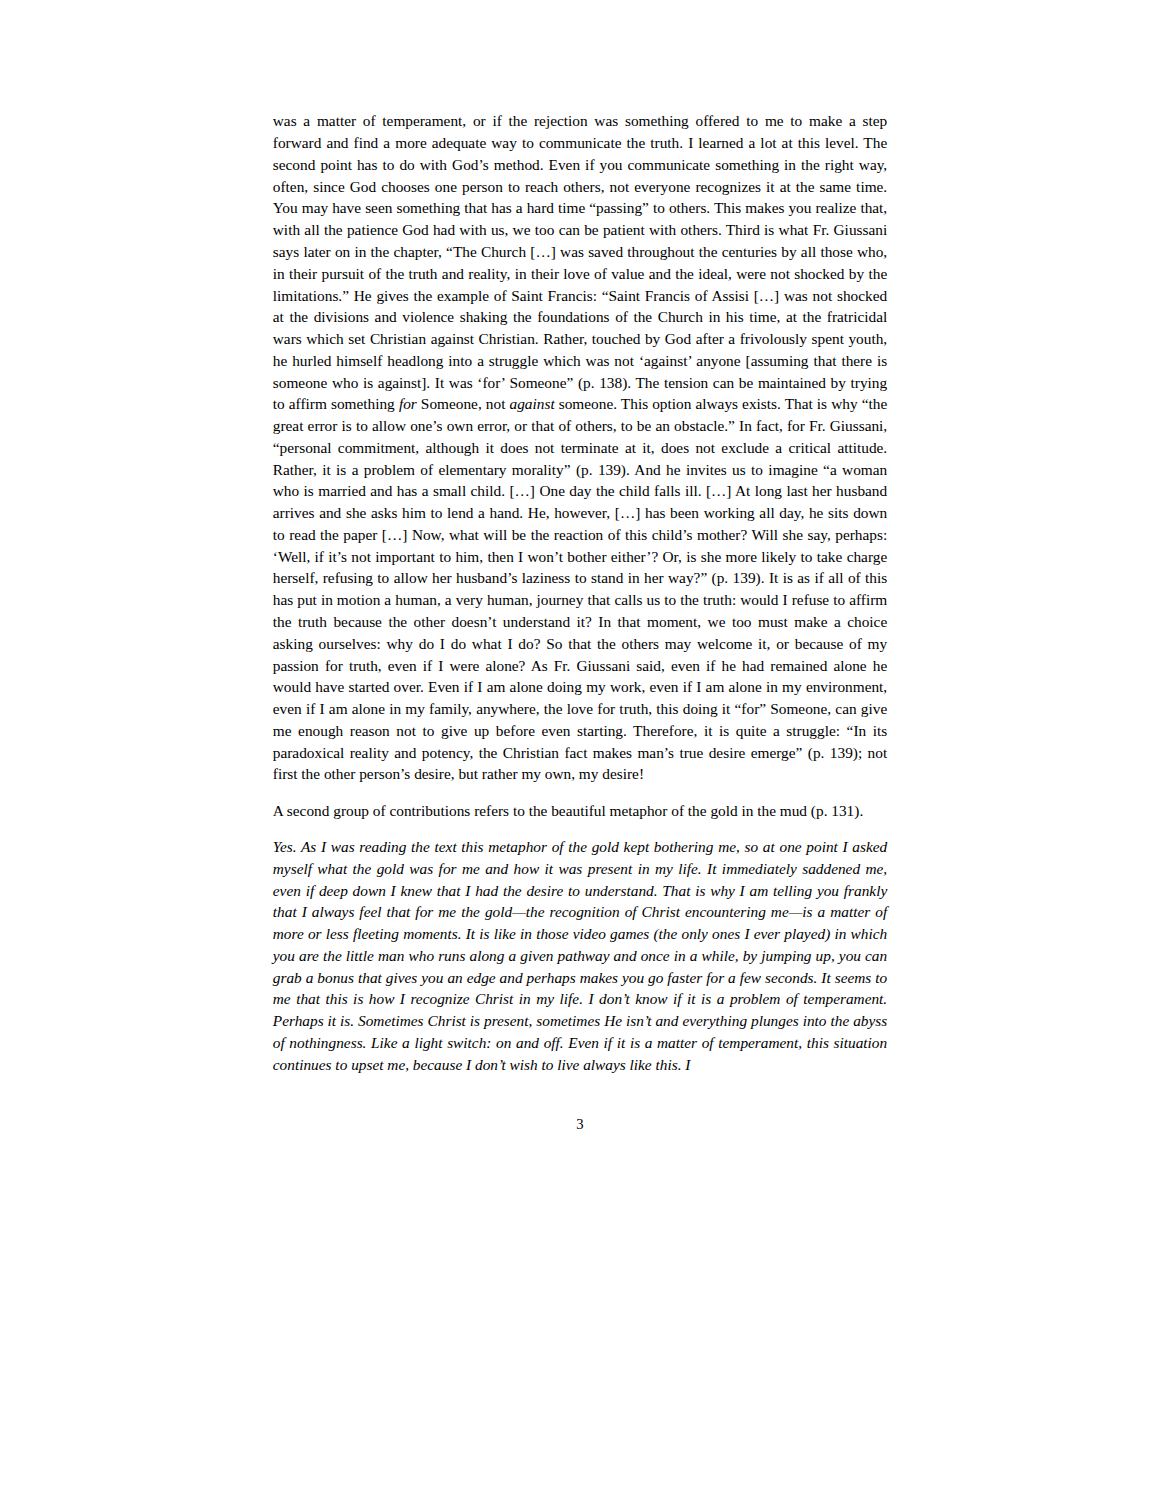was a matter of temperament, or if the rejection was something offered to me to make a step forward and find a more adequate way to communicate the truth. I learned a lot at this level. The second point has to do with God’s method. Even if you communicate something in the right way, often, since God chooses one person to reach others, not everyone recognizes it at the same time. You may have seen something that has a hard time “passing” to others. This makes you realize that, with all the patience God had with us, we too can be patient with others. Third is what Fr. Giussani says later on in the chapter, “The Church […] was saved throughout the centuries by all those who, in their pursuit of the truth and reality, in their love of value and the ideal, were not shocked by the limitations.” He gives the example of Saint Francis: “Saint Francis of Assisi […] was not shocked at the divisions and violence shaking the foundations of the Church in his time, at the fratricidal wars which set Christian against Christian. Rather, touched by God after a frivolously spent youth, he hurled himself headlong into a struggle which was not ‘against’ anyone [assuming that there is someone who is against]. It was ‘for’ Someone” (p. 138). The tension can be maintained by trying to affirm something for Someone, not against someone. This option always exists. That is why “the great error is to allow one’s own error, or that of others, to be an obstacle.” In fact, for Fr. Giussani, “personal commitment, although it does not terminate at it, does not exclude a critical attitude. Rather, it is a problem of elementary morality” (p. 139). And he invites us to imagine “a woman who is married and has a small child. […] One day the child falls ill. […] At long last her husband arrives and she asks him to lend a hand. He, however, […] has been working all day, he sits down to read the paper […] Now, what will be the reaction of this child’s mother? Will she say, perhaps: ‘Well, if it’s not important to him, then I won’t bother either’? Or, is she more likely to take charge herself, refusing to allow her husband’s laziness to stand in her way?” (p. 139). It is as if all of this has put in motion a human, a very human, journey that calls us to the truth: would I refuse to affirm the truth because the other doesn’t understand it? In that moment, we too must make a choice asking ourselves: why do I do what I do? So that the others may welcome it, or because of my passion for truth, even if I were alone? As Fr. Giussani said, even if he had remained alone he would have started over. Even if I am alone doing my work, even if I am alone in my environment, even if I am alone in my family, anywhere, the love for truth, this doing it “for” Someone, can give me enough reason not to give up before even starting. Therefore, it is quite a struggle: “In its paradoxical reality and potency, the Christian fact makes man’s true desire emerge” (p. 139); not first the other person’s desire, but rather my own, my desire!
A second group of contributions refers to the beautiful metaphor of the gold in the mud (p. 131).
Yes. As I was reading the text this metaphor of the gold kept bothering me, so at one point I asked myself what the gold was for me and how it was present in my life. It immediately saddened me, even if deep down I knew that I had the desire to understand. That is why I am telling you frankly that I always feel that for me the gold—the recognition of Christ encountering me—is a matter of more or less fleeting moments. It is like in those video games (the only ones I ever played) in which you are the little man who runs along a given pathway and once in a while, by jumping up, you can grab a bonus that gives you an edge and perhaps makes you go faster for a few seconds. It seems to me that this is how I recognize Christ in my life. I don’t know if it is a problem of temperament. Perhaps it is. Sometimes Christ is present, sometimes He isn’t and everything plunges into the abyss of nothingness. Like a light switch: on and off. Even if it is a matter of temperament, this situation continues to upset me, because I don’t wish to live always like this. I
3